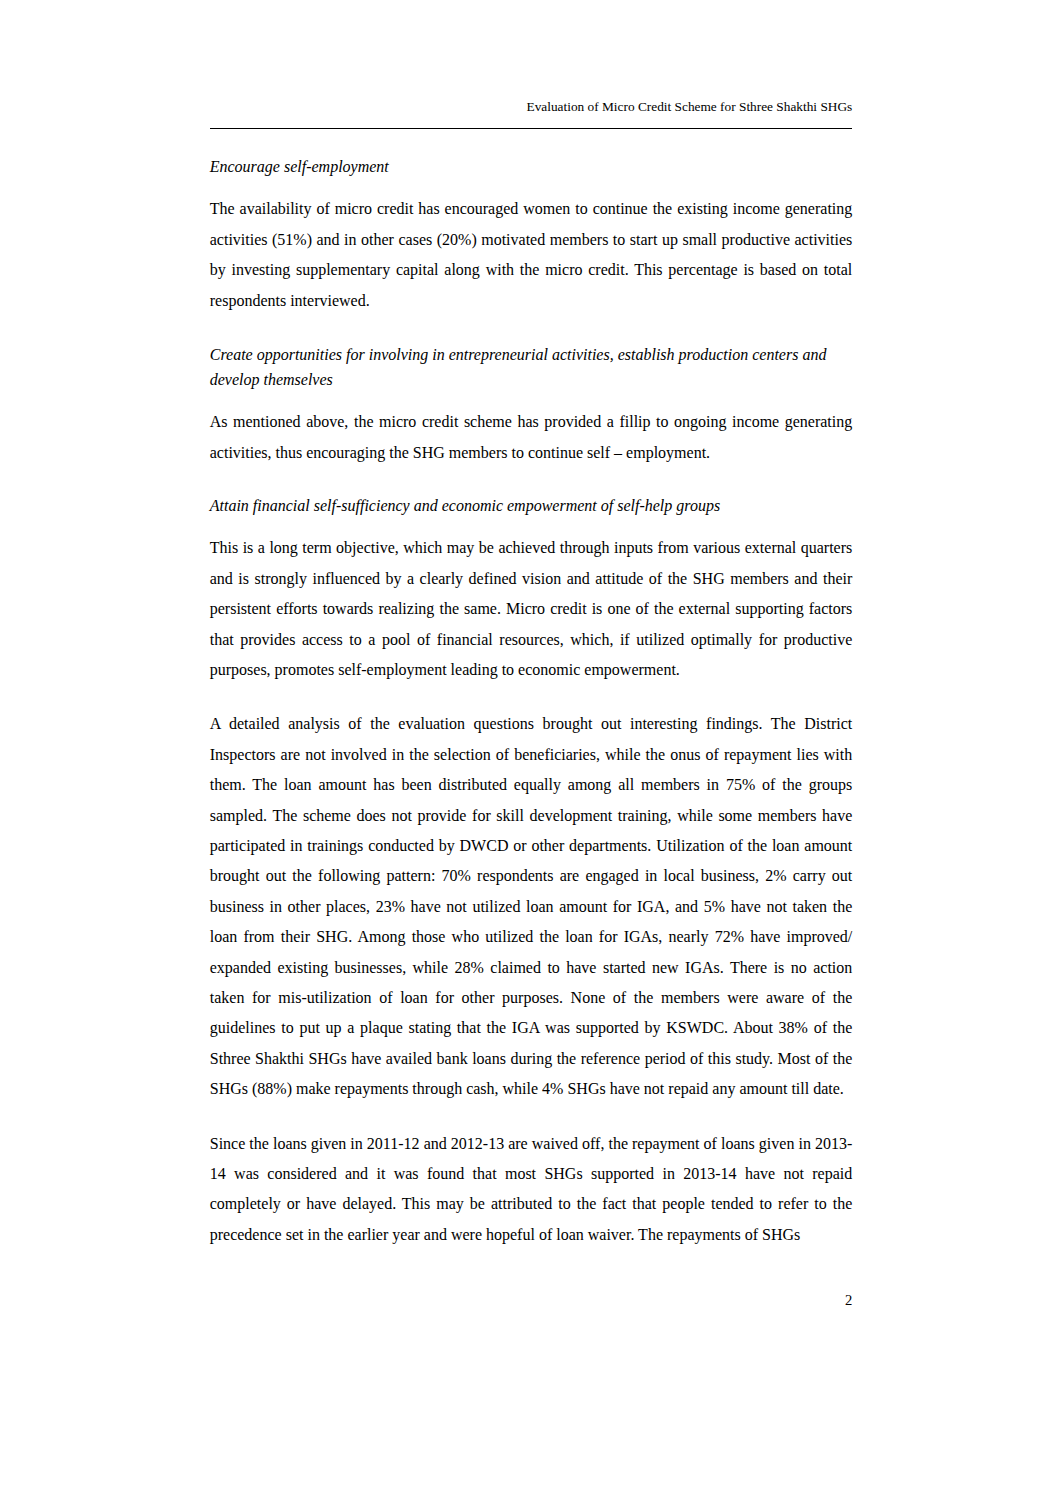Evaluation of Micro Credit Scheme for Sthree Shakthi SHGs
Encourage self-employment
The availability of micro credit has encouraged women to continue the existing income generating activities (51%) and in other cases (20%) motivated members to start up small productive activities by investing supplementary capital along with the micro credit. This percentage is based on total respondents interviewed.
Create opportunities for involving in entrepreneurial activities, establish production centers and develop themselves
As mentioned above, the micro credit scheme has provided a fillip to ongoing income generating activities, thus encouraging the SHG members to continue self – employment.
Attain financial self-sufficiency and economic empowerment of self-help groups
This is a long term objective, which may be achieved through inputs from various external quarters and is strongly influenced by a clearly defined vision and attitude of the SHG members and their persistent efforts towards realizing the same. Micro credit is one of the external supporting factors that provides access to a pool of financial resources, which, if utilized optimally for productive purposes, promotes self-employment leading to economic empowerment.
A detailed analysis of the evaluation questions brought out interesting findings. The District Inspectors are not involved in the selection of beneficiaries, while the onus of repayment lies with them. The loan amount has been distributed equally among all members in 75% of the groups sampled. The scheme does not provide for skill development training, while some members have participated in trainings conducted by DWCD or other departments. Utilization of the loan amount brought out the following pattern: 70% respondents are engaged in local business, 2% carry out business in other places, 23% have not utilized loan amount for IGA, and 5% have not taken the loan from their SHG. Among those who utilized the loan for IGAs, nearly 72% have improved/ expanded existing businesses, while 28% claimed to have started new IGAs. There is no action taken for mis-utilization of loan for other purposes. None of the members were aware of the guidelines to put up a plaque stating that the IGA was supported by KSWDC. About 38% of the Sthree Shakthi SHGs have availed bank loans during the reference period of this study. Most of the SHGs (88%) make repayments through cash, while 4% SHGs have not repaid any amount till date.
Since the loans given in 2011-12 and 2012-13 are waived off, the repayment of loans given in 2013-14 was considered and it was found that most SHGs supported in 2013-14 have not repaid completely or have delayed. This may be attributed to the fact that people tended to refer to the precedence set in the earlier year and were hopeful of loan waiver. The repayments of SHGs
2